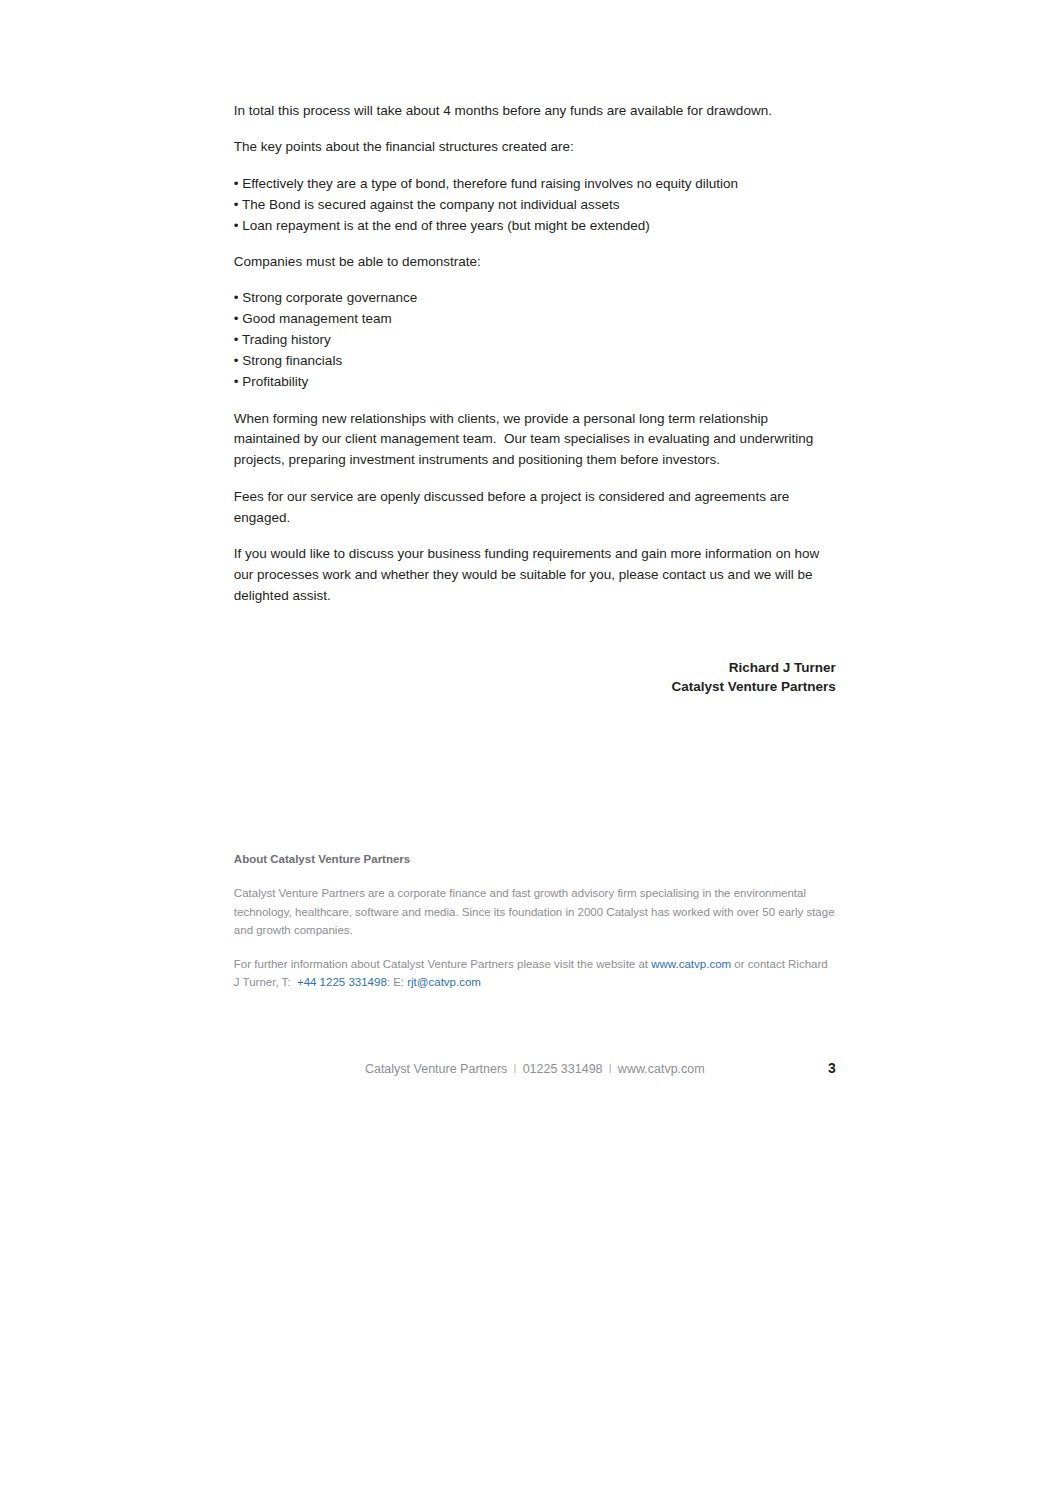In total this process will take about 4 months before any funds are available for drawdown.
The key points about the financial structures created are:
• Effectively they are a type of bond, therefore fund raising involves no equity dilution
• The Bond is secured against the company not individual assets
• Loan repayment is at the end of three years (but might be extended)
Companies must be able to demonstrate:
• Strong corporate governance
• Good management team
• Trading history
• Strong financials
• Profitability
When forming new relationships with clients, we provide a personal long term relationship maintained by our client management team. Our team specialises in evaluating and underwriting projects, preparing investment instruments and positioning them before investors.
Fees for our service are openly discussed before a project is considered and agreements are engaged.
If you would like to discuss your business funding requirements and gain more information on how our processes work and whether they would be suitable for you, please contact us and we will be delighted assist.
Richard J Turner
Catalyst Venture Partners
About Catalyst Venture Partners
Catalyst Venture Partners are a corporate finance and fast growth advisory firm specialising in the environmental technology, healthcare, software and media. Since its foundation in 2000 Catalyst has worked with over 50 early stage and growth companies.
For further information about Catalyst Venture Partners please visit the website at www.catvp.com or contact Richard J Turner, T: +44 1225 331498: E: rjt@catvp.com
Catalyst Venture Partners l 01225 331498 lwww.catvp.com 3